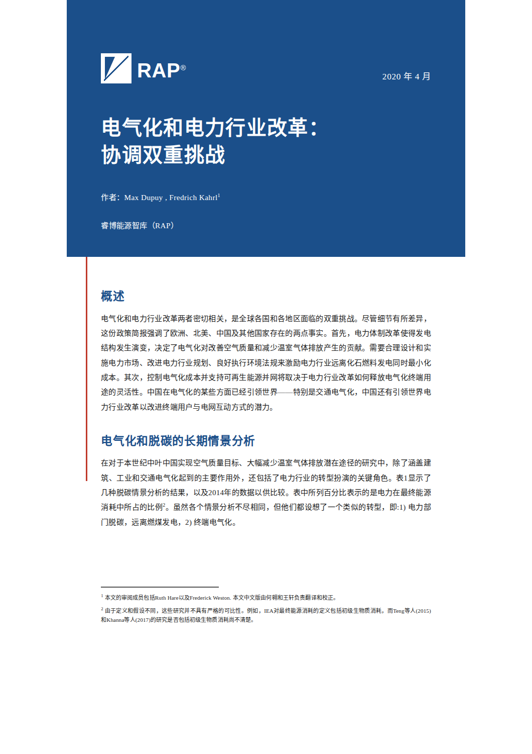RAP®
2020 年 4 月
电气化和电力行业改革：
协调双重挑战
作者：Max Dupuy , Fredrich Kahrl1
睿博能源智库（RAP）
概述
电气化和电力行业改革两者密切相关，是全球各国和各地区面临的双重挑战。尽管细节有所差异，这份政策简报强调了欧洲、北美、中国及其他国家存在的两点事实。首先，电力体制改革使得发电结构发生演变，决定了电气化对改善空气质量和减少温室气体排放产生的贡献。需要合理设计和实施电力市场、改进电力行业规划、良好执行环境法规来激励电力行业远离化石燃料发电同时最小化成本。其次，控制电气化成本并支持可再生能源并网将取决于电力行业改革如何释放电气化终端用途的灵活性。中国在电气化的某些方面已经引领世界——特别是交通电气化，中国还有引领世界电力行业改革以改进终端用户与电网互动方式的潜力。
电气化和脱碳的长期情景分析
在对于本世纪中叶中国实现空气质量目标、大幅减少温室气体排放潜在途径的研究中，除了涵盖建筑、工业和交通电气化起到的主要作用外，还包括了电力行业的转型扮演的关键角色。表1显示了几种脱碳情景分析的结果，以及2014年的数据以供比较。表中所列百分比表示的是电力在最终能源消耗中所占的比例2。虽然各个情景分析不尽相同，但他们都设想了一个类似的转型，即:1) 电力部门脱碳，远离燃煤发电，2) 终端电气化。
1 本文的审阅成员包括Ruth Hare以及Frederick Weston. 本文中文版由何翱和王轩负责翻译和校正。
2 由于定义和假设不同，这些研究并不具有严格的可比性。例如，IEA对最终能源消耗的定义包括初级生物质消耗，而Teng等人(2015) 和Khanna等人(2017) 的研究是否包括初级生物质消耗尚不清楚。